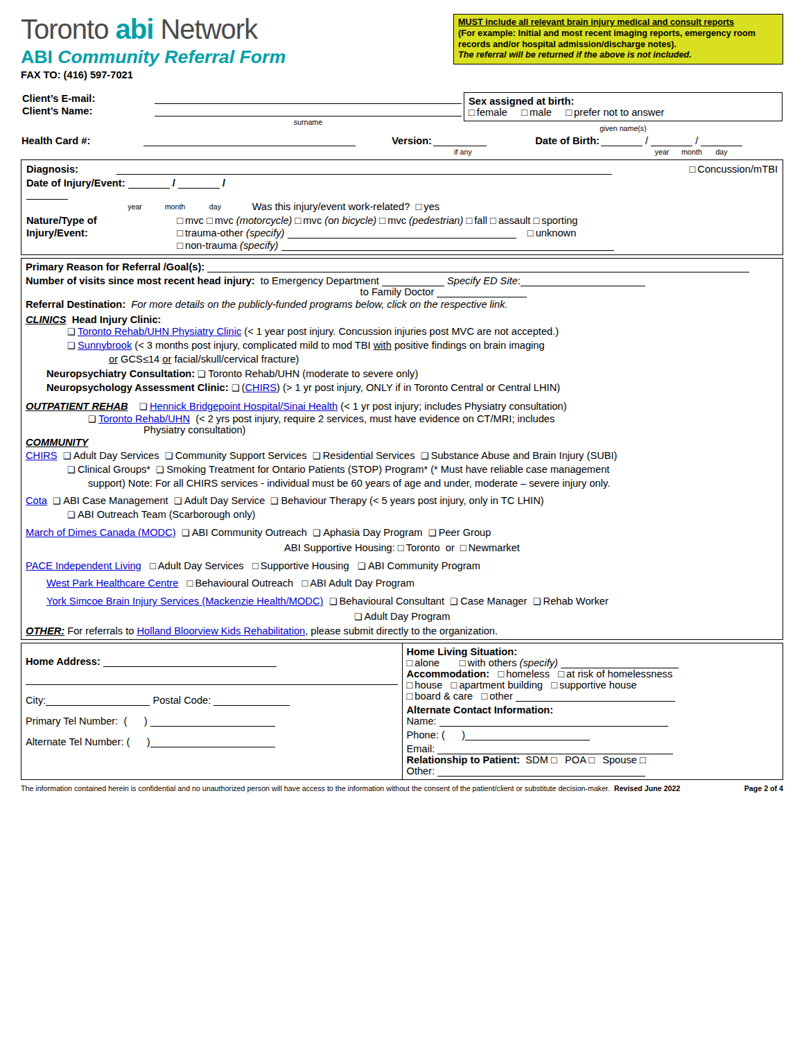Toronto abi Network
ABI Community Referral Form
FAX TO: (416) 597-7021
MUST include all relevant brain injury medical and consult reports
(For example: Initial and most recent imaging reports, emergency room records and/or hospital admission/discharge notes).
The referral will be returned if the above is not included.
| / Client’s E-mail: / / / Client’s Name: / / / / surname / | Sex assigned at birth: female male prefer not to answer given name(s) |
| Health Card #: | | Version: | | Date of Birth: | / / |
| | | | if any | | year month day |
| Diagnosis: | | Concussion/mTBI |
| Date of Injury/Event: / / | |
| year month day | Was this injury/event work-related? yes |
| Nature/Type of | mvc mvc (motorcycle) mvc (on bicycle) mvc (pedestrian) fall assault sporting |
| Injury/Event: | trauma-other (specify) unknown |
| | non-trauma (specify) |
Primary Reason for Referral /Goal(s):
Number of visits since most recent head injury: to Emergency Department Specify ED Site:
to Family Doctor
Referral Destination: For more details on the publicly-funded programs below, click on the respective link.
CLINICS Head Injury Clinic:
Toronto Rehab/UHN Physiatry Clinic (< 1 year post injury. Concussion injuries post MVC are not accepted.)
Sunnybrook (< 3 months post injury, complicated mild to mod TBI with positive findings on brain imaging
or GCS≤14 or facial/skull/cervical fracture)
Neuropsychiatry Consultation: Toronto Rehab/UHN (moderate to severe only)
Neuropsychology Assessment Clinic: (CHIRS) (> 1 yr post injury, ONLY if in Toronto Central or Central LHIN)
OUTPATIENT REHAB Hennick Bridgepoint Hospital/Sinai Health (< 1 yr post injury; includes Physiatry consultation)
Toronto Rehab/UHN (< 2 yrs post injury, require 2 services, must have evidence on CT/MRI; includes
Physiatry consultation)
COMMUNITY
CHIRS Adult Day Services Community Support Services Residential Services Substance Abuse and Brain Injury (SUBI)
Clinical Groups* Smoking Treatment for Ontario Patients (STOP) Program* (* Must have reliable case management
support) Note: For all CHIRS services - individual must be 60 years of age and under, moderate – severe injury only.
Cota ABI Case Management Adult Day Service Behaviour Therapy (< 5 years post injury, only in TC LHIN)
ABI Outreach Team (Scarborough only)
March of Dimes Canada (MODC) ABI Community Outreach Aphasia Day Program Peer Group
ABI Supportive Housing: Toronto or Newmarket
PACE Independent Living Adult Day Services Supportive Housing ABI Community Program
West Park Healthcare Centre Behavioural Outreach ABI Adult Day Program
York Simcoe Brain Injury Services (Mackenzie Health/MODC) Behavioural Consultant Case Manager Rehab Worker
Adult Day Program
OTHER: For referrals to Holland Bloorview Kids Rehabilitation, please submit directly to the organization.
| Home Address: City: Postal Code: Primary Tel Number: ( ) Alternate Tel Number: ( ) | Home Living Situation: alone with others (specify) Accommodation: homeless at risk of homelessness house apartment building supportive house board & care other Alternate Contact Information: Name: Phone: ( ) Email: Relationship to Patient: SDM POA Spouse Other: |
The information contained herein is confidential and no unauthorized person will have access to the information without the consent of the patient/client or substitute decision-maker. Revised June 2022 Page 2 of 4